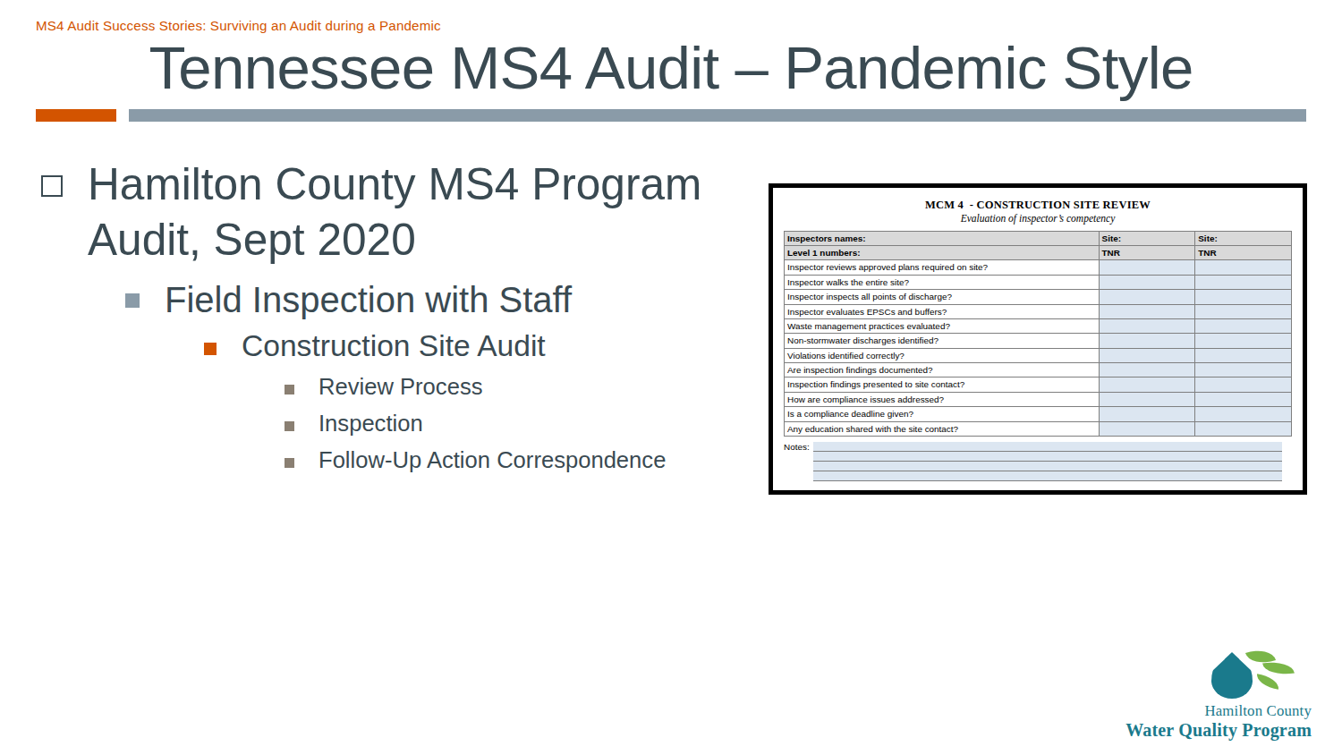MS4 Audit Success Stories: Surviving an Audit during a Pandemic
Tennessee MS4 Audit – Pandemic Style
Hamilton County MS4 Program Audit, Sept 2020
Field Inspection with Staff
Construction Site Audit
Review Process
Inspection
Follow-Up Action Correspondence
MCM 4 - CONSTRUCTION SITE REVIEW
Evaluation of inspector’s competency
| Inspectors names: | Site: | Site: |
| --- | --- | --- |
| Level 1 numbers: | TNR | TNR |
| Inspector reviews approved plans required on site? | | |
| Inspector walks the entire site? | | |
| Inspector inspects all points of discharge? | | |
| Inspector evaluates EPSCs and buffers? | | |
| Waste management practices evaluated? | | |
| Non-stormwater discharges identified? | | |
| Violations identified correctly? | | |
| Are inspection findings documented? | | |
| Inspection findings presented to site contact? | | |
| How are compliance issues addressed? | | |
| Is a compliance deadline given? | | |
| Any education shared with the site contact? | | |
Notes:
Hamilton County
Water Quality Program